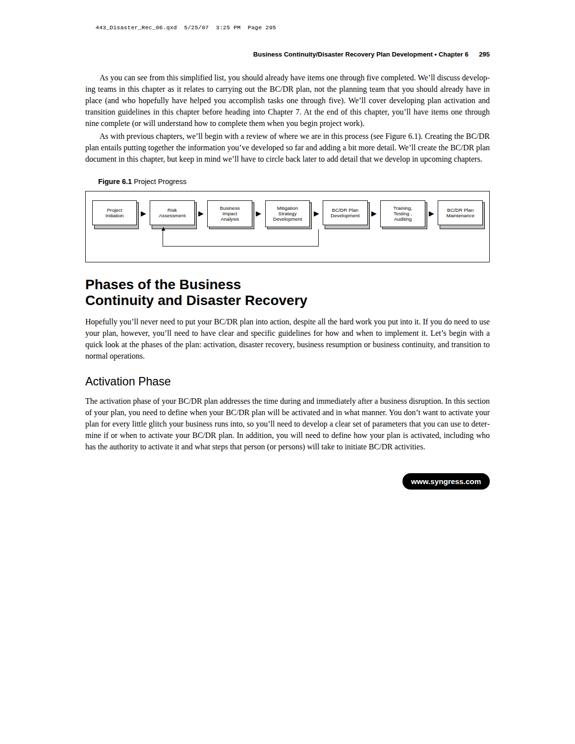443_Disaster_Rec_06.qxd 5/25/07 3:25 PM Page 295
Business Continuity/Disaster Recovery Plan Development • Chapter 6295
As you can see from this simplified list, you should already have items one through five completed. We’ll discuss developing teams in this chapter as it relates to carrying out the BC/DR plan, not the planning team that you should already have in place (and who hopefully have helped you accomplish tasks one through five). We’ll cover developing plan activation and transition guidelines in this chapter before heading into Chapter 7. At the end of this chapter, you’ll have items one through nine complete (or will understand how to complete them when you begin project work).
As with previous chapters, we’ll begin with a review of where we are in this process (see Figure 6.1). Creating the BC/DR plan entails putting together the information you’ve developed so far and adding a bit more detail. We’ll create the BC/DR plan document in this chapter, but keep in mind we’ll have to circle back later to add detail that we develop in upcoming chapters.
Figure 6.1 Project Progress
Project
Initiation
▶
Risk
Assessment
▶
Business
Impact
Analysis
▶
Mitigation
Strategy
Development
▶
BC/DR Plan
Development
▶
Training,
Testing ,
Auditing
▶
BC/DR Plan
Maintenance
▲
Phases of the Business
Continuity and Disaster Recovery
Hopefully you’ll never need to put your BC/DR plan into action, despite all the hard work you put into it. If you do need to use your plan, however, you’ll need to have clear and specific guidelines for how and when to implement it. Let’s begin with a quick look at the phases of the plan: activation, disaster recovery, business resumption or business continuity, and transition to normal operations.
Activation Phase
The activation phase of your BC/DR plan addresses the time during and immediately after a business disruption. In this section of your plan, you need to define when your BC/DR plan will be activated and in what manner. You don’t want to activate your plan for every little glitch your business runs into, so you’ll need to develop a clear set of parameters that you can use to determine if or when to activate your BC/DR plan. In addition, you will need to define how your plan is activated, including who has the authority to activate it and what steps that person (or persons) will take to initiate BC/DR activities.
www.syngress.com